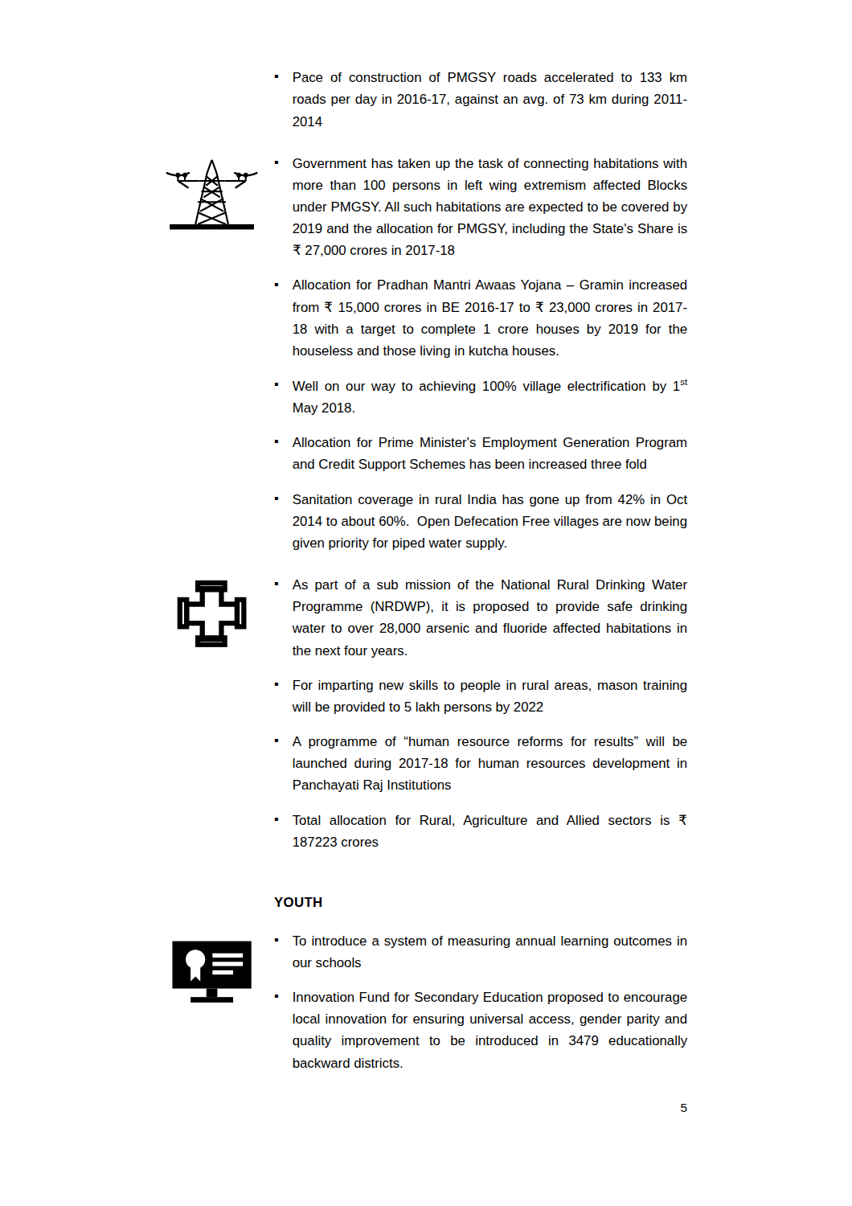Pace of construction of PMGSY roads accelerated to 133 km roads per day in 2016-17, against an avg. of 73 km during 2011-2014
Government has taken up the task of connecting habitations with more than 100 persons in left wing extremism affected Blocks under PMGSY. All such habitations are expected to be covered by 2019 and the allocation for PMGSY, including the State's Share is ₹ 27,000 crores in 2017-18
Allocation for Pradhan Mantri Awaas Yojana – Gramin increased from ₹ 15,000 crores in BE 2016-17 to ₹ 23,000 crores in 2017-18 with a target to complete 1 crore houses by 2019 for the houseless and those living in kutcha houses.
Well on our way to achieving 100% village electrification by 1st May 2018.
Allocation for Prime Minister's Employment Generation Program and Credit Support Schemes has been increased three fold
Sanitation coverage in rural India has gone up from 42% in Oct 2014 to about 60%. Open Defecation Free villages are now being given priority for piped water supply.
As part of a sub mission of the National Rural Drinking Water Programme (NRDWP), it is proposed to provide safe drinking water to over 28,000 arsenic and fluoride affected habitations in the next four years.
For imparting new skills to people in rural areas, mason training will be provided to 5 lakh persons by 2022
A programme of “human resource reforms for results” will be launched during 2017-18 for human resources development in Panchayati Raj Institutions
Total allocation for Rural, Agriculture and Allied sectors is ₹ 187223 crores
YOUTH
To introduce a system of measuring annual learning outcomes in our schools
Innovation Fund for Secondary Education proposed to encourage local innovation for ensuring universal access, gender parity and quality improvement to be introduced in 3479 educationally backward districts.
5